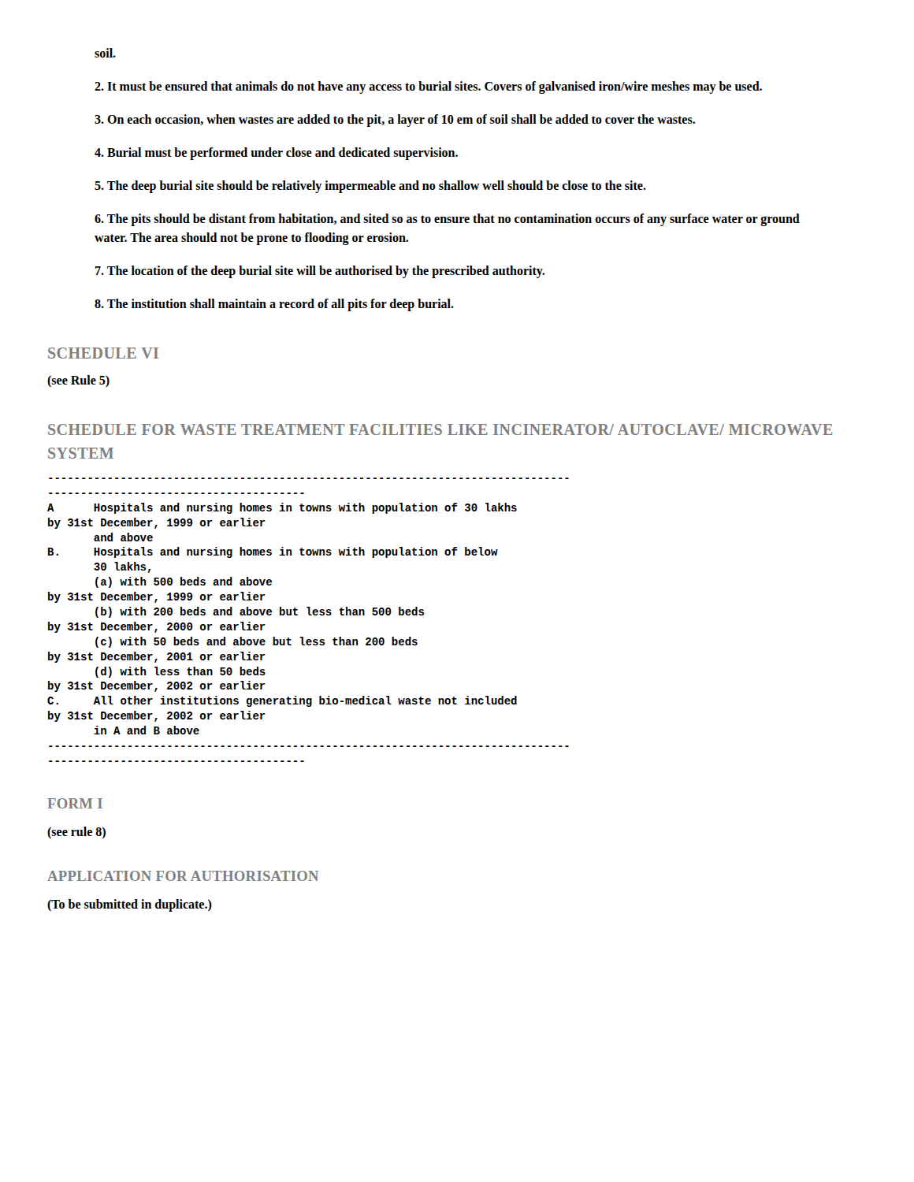soil.
2. It must be ensured that animals do not have any access to burial sites. Covers of galvanised iron/wire meshes may be used.
3. On each occasion, when wastes are added to the pit, a layer of 10 em of soil shall be added to cover the wastes.
4. Burial must be performed under close and dedicated supervision.
5. The deep burial site should be relatively impermeable and no shallow well should be close to the site.
6. The pits should be distant from habitation, and sited so as to ensure that no contamination occurs of any surface water or ground water. The area should not be prone to flooding or erosion.
7. The location of the deep burial site will be authorised by the prescribed authority.
8. The institution shall maintain a record of all pits for deep burial.
SCHEDULE VI
(see Rule 5)
SCHEDULE FOR WASTE TREATMENT FACILITIES LIKE INCINERATOR/ AUTOCLAVE/ MICROWAVE SYSTEM
-------------------------------------------------------------------------------
---------------------------------------
A      Hospitals and nursing homes in towns with population of 30 lakhs
by 31st December, 1999 or earlier
       and above
B.     Hospitals and nursing homes in towns with population of below
       30 lakhs,
       (a) with 500 beds and above
by 31st December, 1999 or earlier
       (b) with 200 beds and above but less than 500 beds
by 31st December, 2000 or earlier
       (c) with 50 beds and above but less than 200 beds
by 31st December, 2001 or earlier
       (d) with less than 50 beds
by 31st December, 2002 or earlier
C.     All other institutions generating bio-medical waste not included
by 31st December, 2002 or earlier
       in A and B above
-------------------------------------------------------------------------------
---------------------------------------
FORM I
(see rule 8)
APPLICATION FOR AUTHORISATION
(To be submitted in duplicate.)